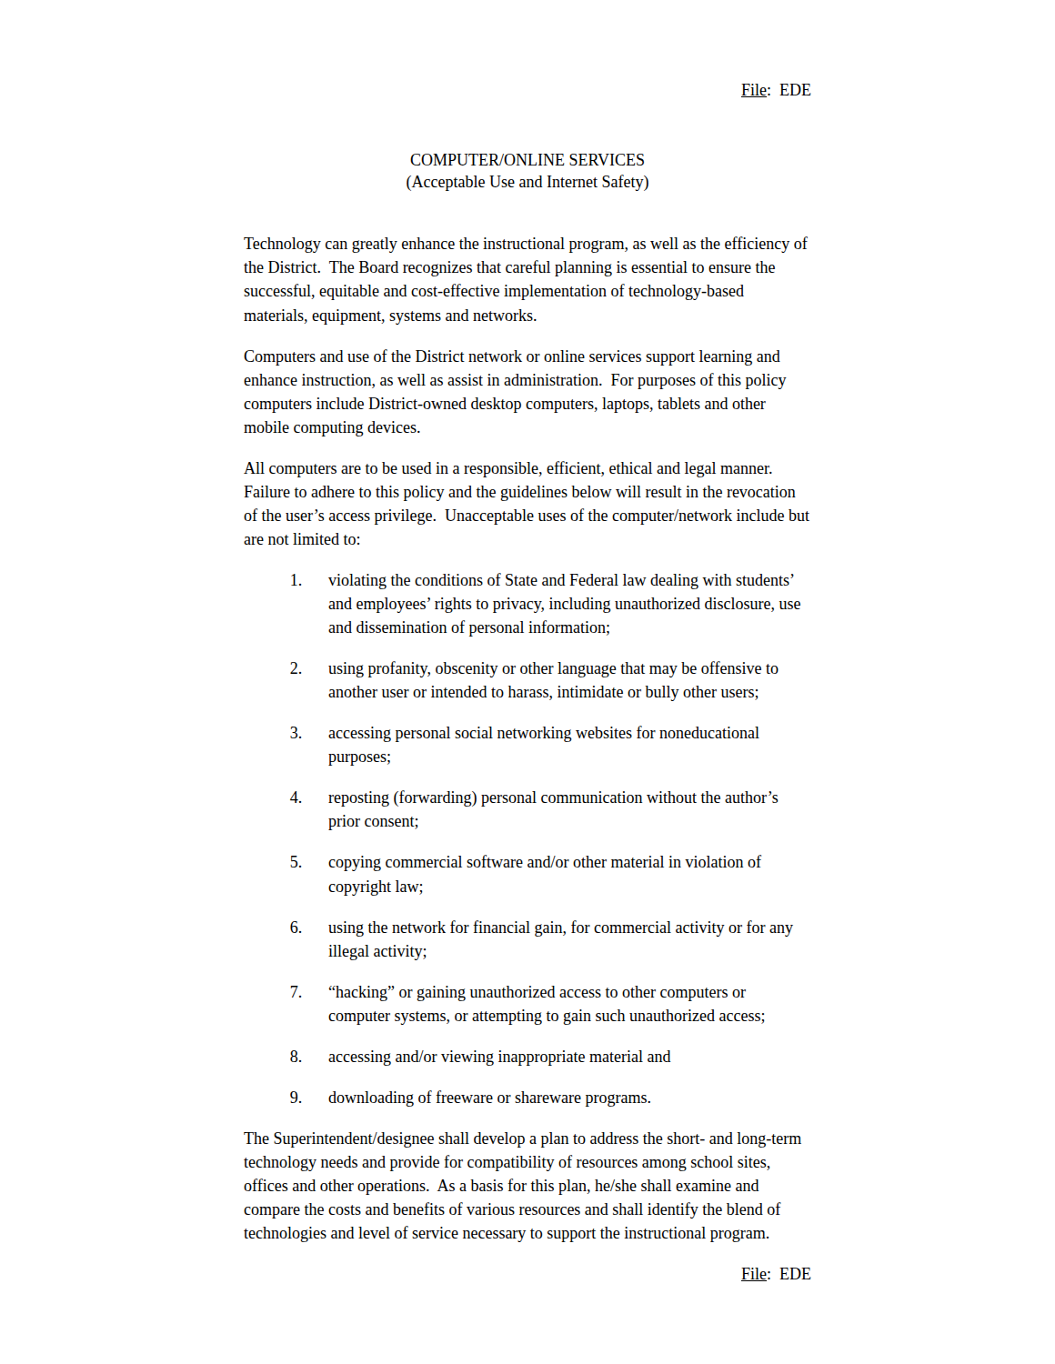File: EDE
COMPUTER/ONLINE SERVICES (Acceptable Use and Internet Safety)
Technology can greatly enhance the instructional program, as well as the efficiency of the District. The Board recognizes that careful planning is essential to ensure the successful, equitable and cost-effective implementation of technology-based materials, equipment, systems and networks.
Computers and use of the District network or online services support learning and enhance instruction, as well as assist in administration. For purposes of this policy computers include District-owned desktop computers, laptops, tablets and other mobile computing devices.
All computers are to be used in a responsible, efficient, ethical and legal manner. Failure to adhere to this policy and the guidelines below will result in the revocation of the user’s access privilege. Unacceptable uses of the computer/network include but are not limited to:
violating the conditions of State and Federal law dealing with students’ and employees’ rights to privacy, including unauthorized disclosure, use and dissemination of personal information;
using profanity, obscenity or other language that may be offensive to another user or intended to harass, intimidate or bully other users;
accessing personal social networking websites for noneducational purposes;
reposting (forwarding) personal communication without the author’s prior consent;
copying commercial software and/or other material in violation of copyright law;
using the network for financial gain, for commercial activity or for any illegal activity;
“hacking” or gaining unauthorized access to other computers or computer systems, or attempting to gain such unauthorized access;
accessing and/or viewing inappropriate material and
downloading of freeware or shareware programs.
The Superintendent/designee shall develop a plan to address the short- and long-term technology needs and provide for compatibility of resources among school sites, offices and other operations. As a basis for this plan, he/she shall examine and compare the costs and benefits of various resources and shall identify the blend of technologies and level of service necessary to support the instructional program.
File: EDE